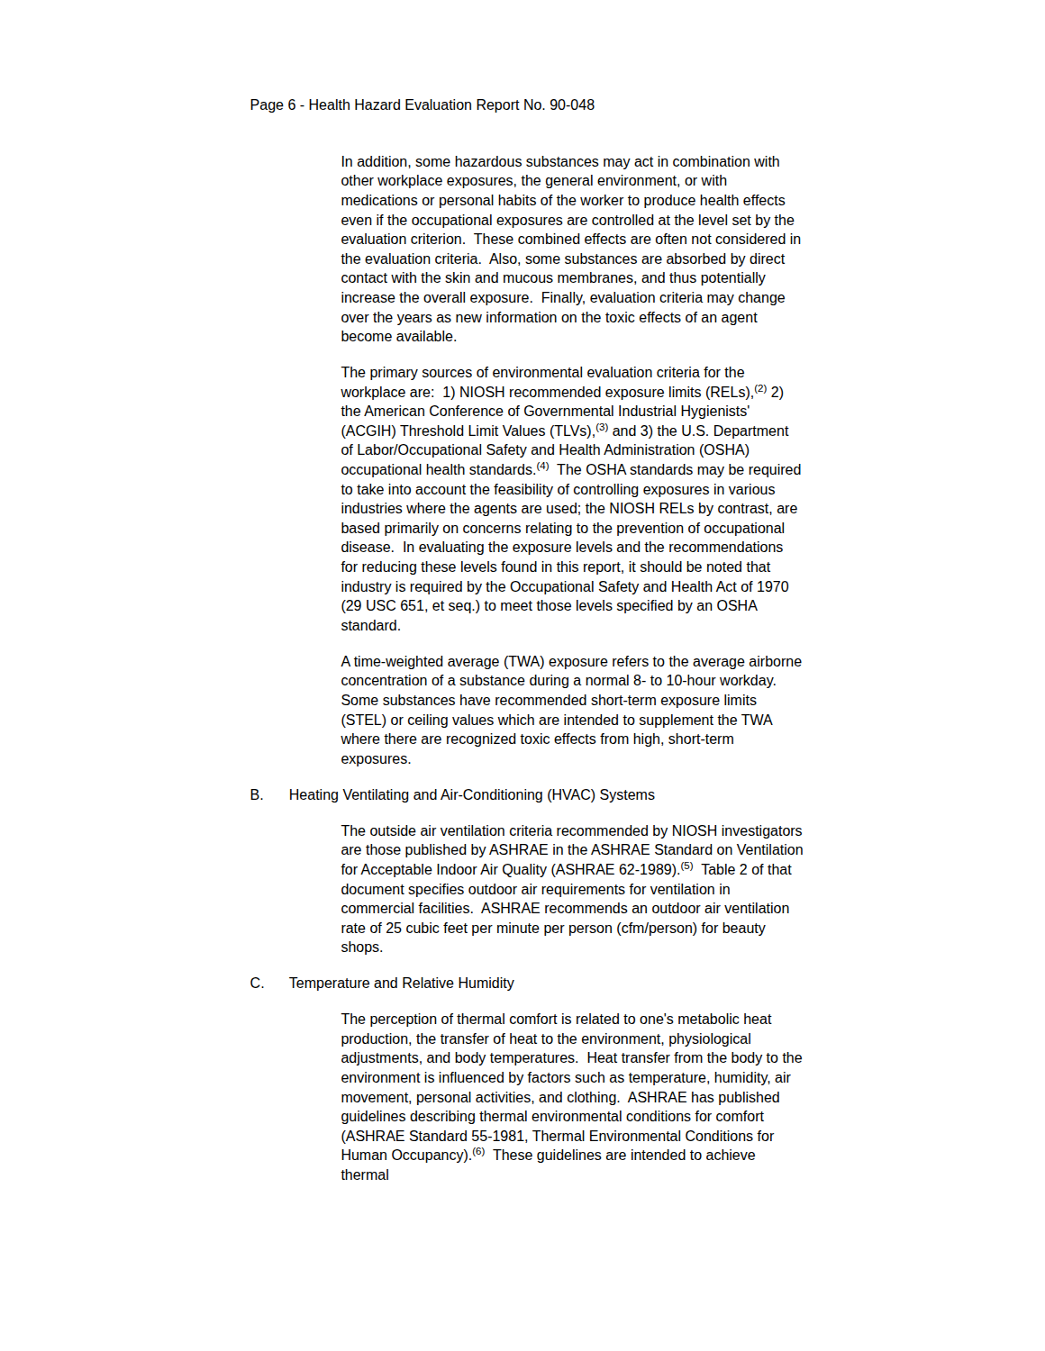Page 6 - Health Hazard Evaluation Report No. 90-048
In addition, some hazardous substances may act in combination with other workplace exposures, the general environment, or with medications or personal habits of the worker to produce health effects even if the occupational exposures are controlled at the level set by the evaluation criterion. These combined effects are often not considered in the evaluation criteria. Also, some substances are absorbed by direct contact with the skin and mucous membranes, and thus potentially increase the overall exposure. Finally, evaluation criteria may change over the years as new information on the toxic effects of an agent become available.
The primary sources of environmental evaluation criteria for the workplace are: 1) NIOSH recommended exposure limits (RELs),(2) 2) the American Conference of Governmental Industrial Hygienists' (ACGIH) Threshold Limit Values (TLVs),(3) and 3) the U.S. Department of Labor/Occupational Safety and Health Administration (OSHA) occupational health standards.(4) The OSHA standards may be required to take into account the feasibility of controlling exposures in various industries where the agents are used; the NIOSH RELs by contrast, are based primarily on concerns relating to the prevention of occupational disease. In evaluating the exposure levels and the recommendations for reducing these levels found in this report, it should be noted that industry is required by the Occupational Safety and Health Act of 1970 (29 USC 651, et seq.) to meet those levels specified by an OSHA standard.
A time-weighted average (TWA) exposure refers to the average airborne concentration of a substance during a normal 8- to 10-hour workday. Some substances have recommended short-term exposure limits (STEL) or ceiling values which are intended to supplement the TWA where there are recognized toxic effects from high, short-term exposures.
B.
Heating Ventilating and Air-Conditioning (HVAC) Systems
The outside air ventilation criteria recommended by NIOSH investigators are those published by ASHRAE in the ASHRAE Standard on Ventilation for Acceptable Indoor Air Quality (ASHRAE 62-1989).(5) Table 2 of that document specifies outdoor air requirements for ventilation in commercial facilities. ASHRAE recommends an outdoor air ventilation rate of 25 cubic feet per minute per person (cfm/person) for beauty shops.
C.
Temperature and Relative Humidity
The perception of thermal comfort is related to one's metabolic heat production, the transfer of heat to the environment, physiological adjustments, and body temperatures. Heat transfer from the body to the environment is influenced by factors such as temperature, humidity, air movement, personal activities, and clothing. ASHRAE has published guidelines describing thermal environmental conditions for comfort (ASHRAE Standard 55-1981, Thermal Environmental Conditions for Human Occupancy).(6) These guidelines are intended to achieve thermal